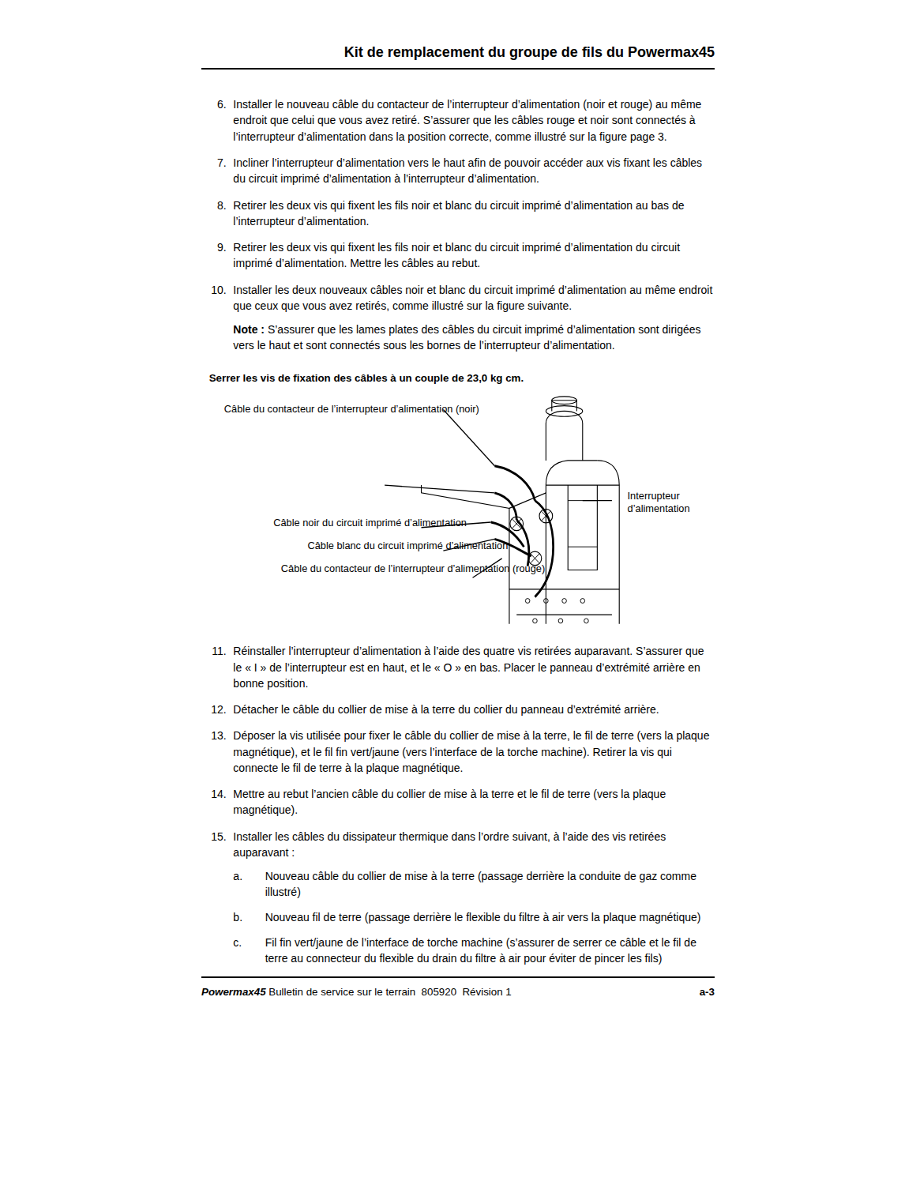Kit de remplacement du groupe de fils du Powermax45
6. Installer le nouveau câble du contacteur de l’interrupteur d’alimentation (noir et rouge) au même endroit que celui que vous avez retiré. S’assurer que les câbles rouge et noir sont connectés à l’interrupteur d’alimentation dans la position correcte, comme illustré sur la figure page 3.
7. Incliner l’interrupteur d’alimentation vers le haut afin de pouvoir accéder aux vis fixant les câbles du circuit imprimé d’alimentation à l’interrupteur d’alimentation.
8. Retirer les deux vis qui fixent les fils noir et blanc du circuit imprimé d’alimentation au bas de l’interrupteur d’alimentation.
9. Retirer les deux vis qui fixent les fils noir et blanc du circuit imprimé d’alimentation du circuit imprimé d’alimentation. Mettre les câbles au rebut.
10. Installer les deux nouveaux câbles noir et blanc du circuit imprimé d’alimentation au même endroit que ceux que vous avez retirés, comme illustré sur la figure suivante.
Note : S’assurer que les lames plates des câbles du circuit imprimé d’alimentation sont dirigées vers le haut et sont connectés sous les bornes de l’interrupteur d’alimentation.
Serrer les vis de fixation des câbles à un couple de 23,0 kg cm.
Câble du contacteur de l’interrupteur d’alimentation (noir) Câble noir du circuit imprimé d’alimentation Câble blanc du circuit imprimé d’alimentation Câble du contacteur de l’interrupteur d’alimentation (rouge) Interrupteur
d’alimentation
11. Réinstaller l’interrupteur d’alimentation à l’aide des quatre vis retirées auparavant. S’assurer que le « I » de l’interrupteur est en haut, et le « O » en bas. Placer le panneau d’extrémité arrière en bonne position.
12. Détacher le câble du collier de mise à la terre du collier du panneau d’extrémité arrière.
13. Déposer la vis utilisée pour fixer le câble du collier de mise à la terre, le fil de terre (vers la plaque magnétique), et le fil fin vert/jaune (vers l’interface de la torche machine). Retirer la vis qui connecte le fil de terre à la plaque magnétique.
14. Mettre au rebut l’ancien câble du collier de mise à la terre et le fil de terre (vers la plaque magnétique).
15. Installer les câbles du dissipateur thermique dans l’ordre suivant, à l’aide des vis retirées auparavant :
a. Nouveau câble du collier de mise à la terre (passage derrière la conduite de gaz comme illustré)
b. Nouveau fil de terre (passage derrière le flexible du filtre à air vers la plaque magnétique)
c. Fil fin vert/jaune de l’interface de torche machine (s’assurer de serrer ce câble et le fil de terre au connecteur du flexible du drain du filtre à air pour éviter de pincer les fils)
Powermax45 Bulletin de service sur le terrain 805920 Révision 1
a-3